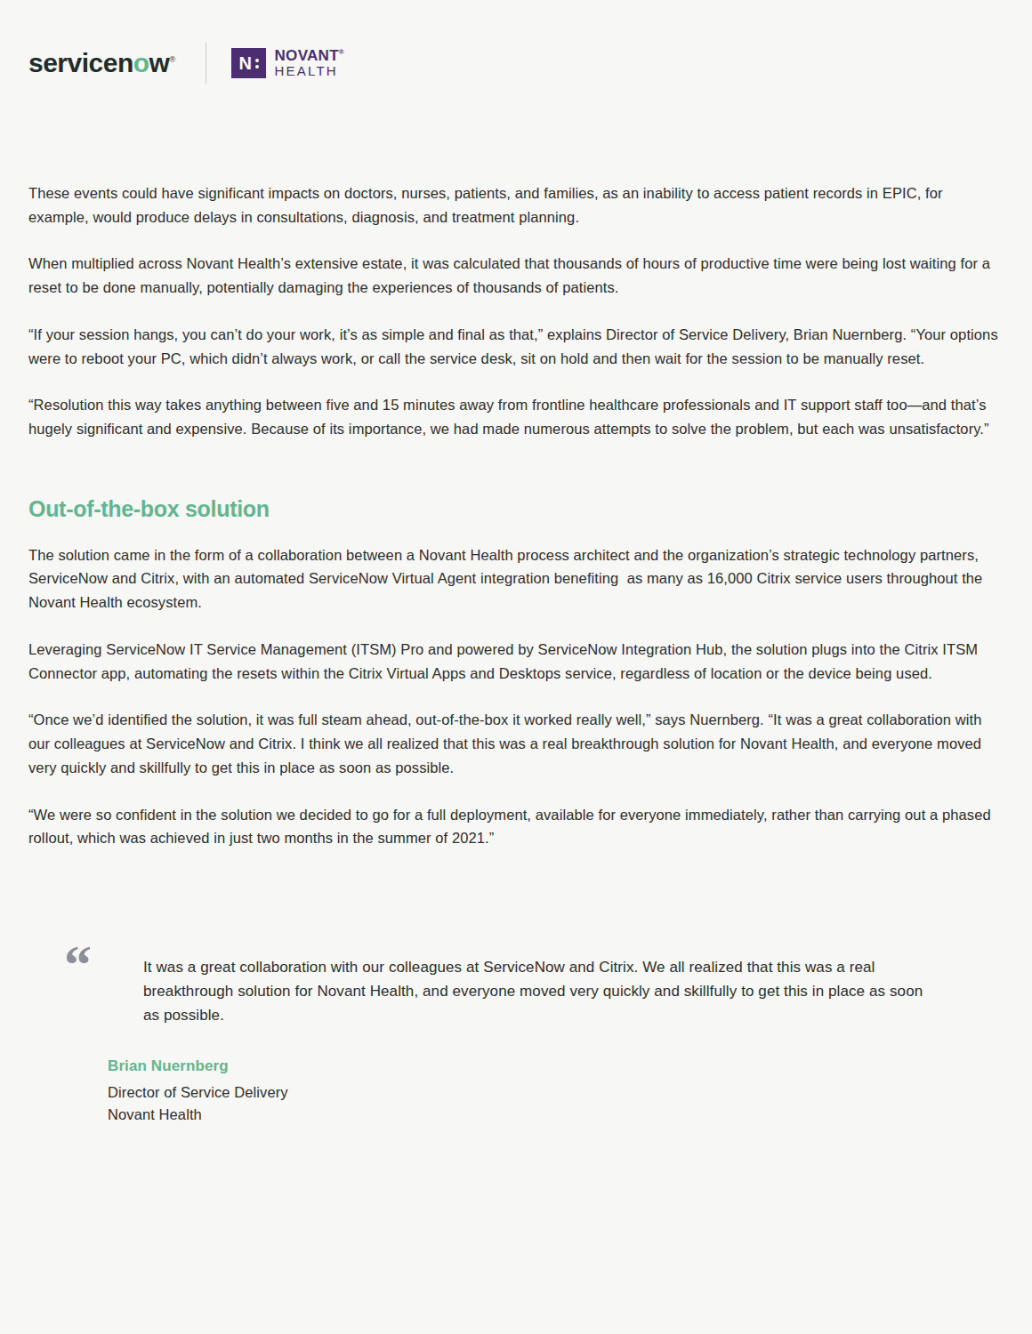servicenow®
N NOVANT®HEALTH
These events could have significant impacts on doctors, nurses, patients, and families, as an inability to access patient records in EPIC, for example, would produce delays in consultations, diagnosis, and treatment planning.
When multiplied across Novant Health’s extensive estate, it was calculated that thousands of hours of productive time were being lost waiting for a reset to be done manually, potentially damaging the experiences of thousands of patients.
“If your session hangs, you can’t do your work, it’s as simple and final as that,” explains Director of Service Delivery, Brian Nuernberg. “Your options were to reboot your PC, which didn’t always work, or call the service desk, sit on hold and then wait for the session to be manually reset.
“Resolution this way takes anything between five and 15 minutes away from frontline healthcare professionals and IT support staff too—and that’s hugely significant and expensive. Because of its importance, we had made numerous attempts to solve the problem, but each was unsatisfactory.”
Out-of-the-box solution
The solution came in the form of a collaboration between a Novant Health process architect and the organization’s strategic technology partners, ServiceNow and Citrix, with an automated ServiceNow Virtual Agent integration benefiting as many as 16,000 Citrix service users throughout the Novant Health ecosystem.
Leveraging ServiceNow IT Service Management (ITSM) Pro and powered by ServiceNow Integration Hub, the solution plugs into the Citrix ITSM Connector app, automating the resets within the Citrix Virtual Apps and Desktops service, regardless of location or the device being used.
“Once we’d identified the solution, it was full steam ahead, out-of-the-box it worked really well,” says Nuernberg. “It was a great collaboration with our colleagues at ServiceNow and Citrix. I think we all realized that this was a real breakthrough solution for Novant Health, and everyone moved very quickly and skillfully to get this in place as soon as possible.
“We were so confident in the solution we decided to go for a full deployment, available for everyone immediately, rather than carrying out a phased rollout, which was achieved in just two months in the summer of 2021.”
“
It was a great collaboration with our colleagues at ServiceNow and Citrix. We all realized that this was a real breakthrough solution for Novant Health, and everyone moved very quickly and skillfully to get this in place as soon as possible.
Brian Nuernberg
Director of Service Delivery
Novant Health